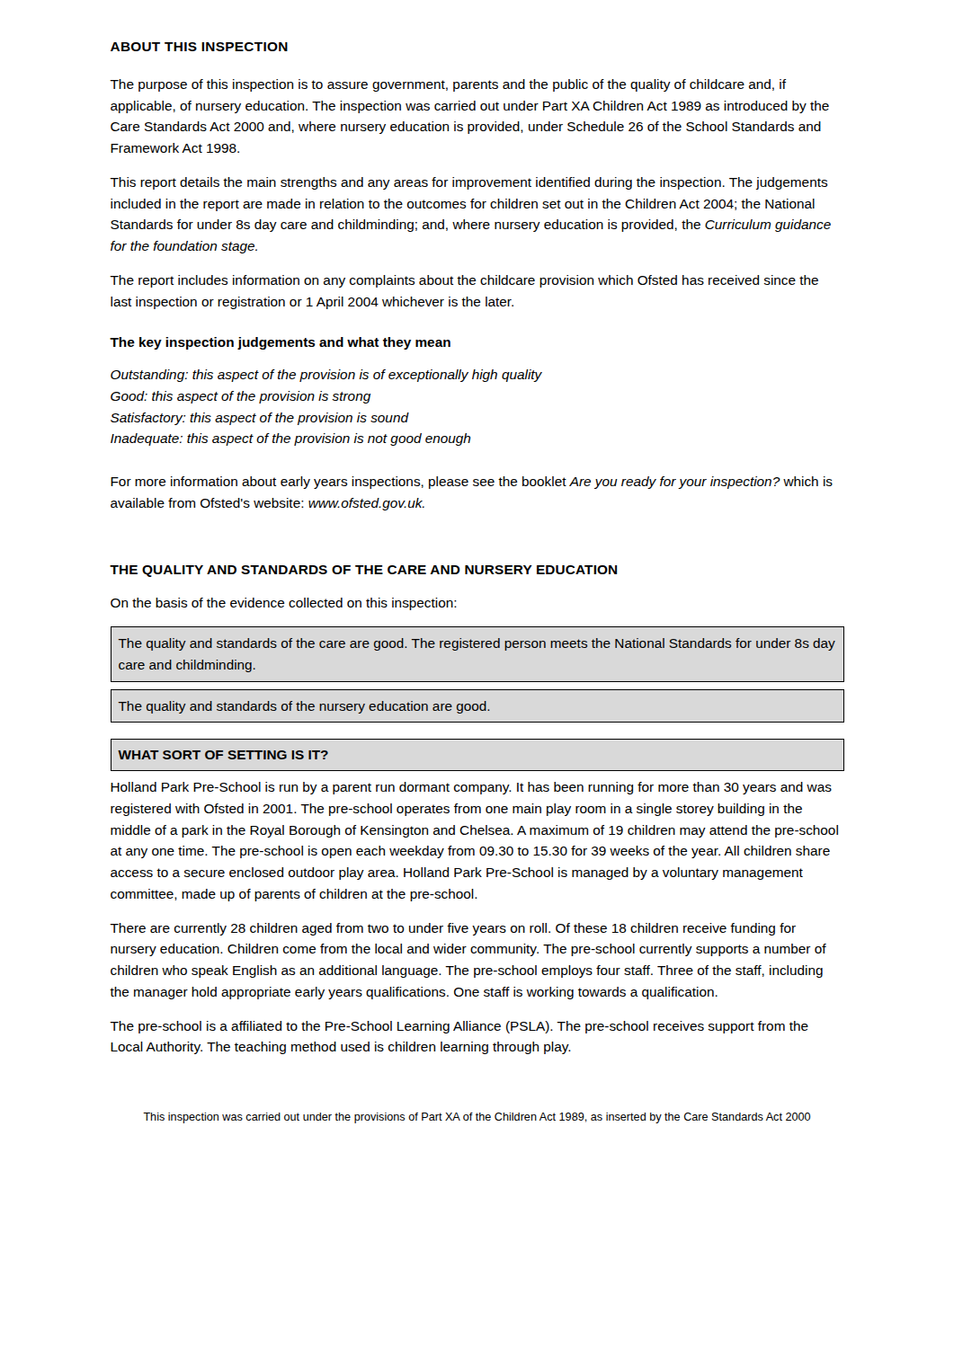ABOUT THIS INSPECTION
The purpose of this inspection is to assure government, parents and the public of the quality of childcare and, if applicable, of nursery education. The inspection was carried out under Part XA Children Act 1989 as introduced by the Care Standards Act 2000 and, where nursery education is provided, under Schedule 26 of the School Standards and Framework Act 1998.
This report details the main strengths and any areas for improvement identified during the inspection. The judgements included in the report are made in relation to the outcomes for children set out in the Children Act 2004; the National Standards for under 8s day care and childminding; and, where nursery education is provided, the Curriculum guidance for the foundation stage.
The report includes information on any complaints about the childcare provision which Ofsted has received since the last inspection or registration or 1 April 2004 whichever is the later.
The key inspection judgements and what they mean
Outstanding: this aspect of the provision is of exceptionally high quality
Good: this aspect of the provision is strong
Satisfactory: this aspect of the provision is sound
Inadequate: this aspect of the provision is not good enough
For more information about early years inspections, please see the booklet Are you ready for your inspection? which is available from Ofsted's website: www.ofsted.gov.uk.
THE QUALITY AND STANDARDS OF THE CARE AND NURSERY EDUCATION
On the basis of the evidence collected on this inspection:
The quality and standards of the care are good. The registered person meets the National Standards for under 8s day care and childminding.
The quality and standards of the nursery education are good.
WHAT SORT OF SETTING IS IT?
Holland Park Pre-School is run by a parent run dormant company. It has been running for more than 30 years and was registered with Ofsted in 2001. The pre-school operates from one main play room in a single storey building in the middle of a park in the Royal Borough of Kensington and Chelsea. A maximum of 19 children may attend the pre-school at any one time. The pre-school is open each weekday from 09.30 to 15.30 for 39 weeks of the year. All children share access to a secure enclosed outdoor play area. Holland Park Pre-School is managed by a voluntary management committee, made up of parents of children at the pre-school.
There are currently 28 children aged from two to under five years on roll. Of these 18 children receive funding for nursery education. Children come from the local and wider community. The pre-school currently supports a number of children who speak English as an additional language. The pre-school employs four staff. Three of the staff, including the manager hold appropriate early years qualifications. One staff is working towards a qualification.
The pre-school is a affiliated to the Pre-School Learning Alliance (PSLA). The pre-school receives support from the Local Authority. The teaching method used is children learning through play.
This inspection was carried out under the provisions of Part XA of the Children Act 1989, as inserted by the Care Standards Act 2000